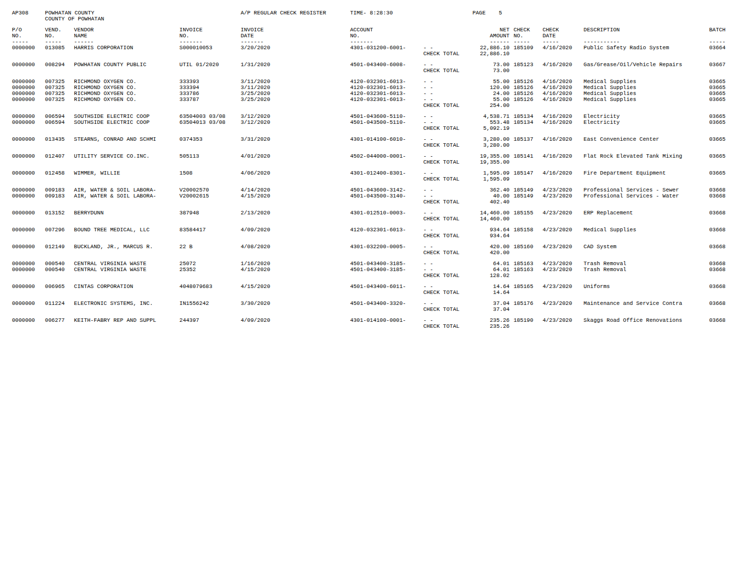| AP308 | POWHATAN COUNTY COUNTY OF POWHATAN | | A/P REGULAR CHECK REGISTER | TIME- 8:28:30 | | PAGE 5 | | | | |
| --- | --- | --- | --- | --- | --- | --- | --- | --- | --- | --- |
| P/O NO. ----- | VEND. NO. ----- | VENDOR NAME ------ | INVOICE NO. ------- | INVOICE DATE ------- | ACCOUNT NO. ------- | | NET AMOUNT ------ | CHECK NO. ----- | CHECK DATE ----- | DESCRIPTION ----------- | BATCH ----- |
| 0000000 | 013085 | HARRIS CORPORATION | S000010053 | 3/20/2020 | 4301-031200-6001- | - - | 22,886.10 | 185109 | 4/16/2020 | Public Safety Radio System | 03664 |
| | | | | | | CHECK TOTAL | 22,886.10 | | | | |
| 0000000 | 008294 | POWHATAN COUNTY PUBLIC | UTIL 01/2020 | 1/31/2020 | 4501-043400-6008- | - - | 73.00 | 185123 | 4/16/2020 | Gas/Grease/Oil/Vehicle Repairs | 03667 |
| | | | | | | CHECK TOTAL | 73.00 | | | | |
| 0000000 | 007325 | RICHMOND OXYGEN CO. | 333393 | 3/11/2020 | 4120-032301-6013- | - - | 55.00 | 185126 | 4/16/2020 | Medical Supplies | 03665 |
| 0000000 | 007325 | RICHMOND OXYGEN CO. | 333394 | 3/11/2020 | 4120-032301-6013- | - - | 120.00 | 185126 | 4/16/2020 | Medical Supplies | 03665 |
| 0000000 | 007325 | RICHMOND OXYGEN CO. | 333786 | 3/25/2020 | 4120-032301-6013- | - - | 24.00 | 185126 | 4/16/2020 | Medical Supplies | 03665 |
| 0000000 | 007325 | RICHMOND OXYGEN CO. | 333787 | 3/25/2020 | 4120-032301-6013- | - - | 55.00 | 185126 | 4/16/2020 | Medical Supplies | 03665 |
| | | | | | | CHECK TOTAL | 254.00 | | | | |
| 0000000 | 006594 | SOUTHSIDE ELECTRIC COOP | 63504003 03/08 | 3/12/2020 | 4501-043600-5110- | - - | 4,538.71 | 185134 | 4/16/2020 | Electricity | 03665 |
| 0000000 | 006594 | SOUTHSIDE ELECTRIC COOP | 63504013 03/08 | 3/12/2020 | 4501-043500-5110- | - - | 553.48 | 185134 | 4/16/2020 | Electricity | 03665 |
| | | | | | | CHECK TOTAL | 5,092.19 | | | | |
| 0000000 | 013435 | STEARNS, CONRAD AND SCHMI | 0374353 | 3/31/2020 | 4301-014100-6010- | - - | 3,280.00 | 185137 | 4/16/2020 | East Convenience Center | 03665 |
| | | | | | | CHECK TOTAL | 3,280.00 | | | | |
| 0000000 | 012407 | UTILITY SERVICE CO.INC. | 505113 | 4/01/2020 | 4502-044000-0001- | - - | 19,355.00 | 185141 | 4/16/2020 | Flat Rock Elevated Tank Mixing | 03665 |
| | | | | | | CHECK TOTAL | 19,355.00 | | | | |
| 0000000 | 012458 | WIMMER, WILLIE | 1508 | 4/06/2020 | 4301-012400-8301- | - - | 1,595.09 | 185147 | 4/16/2020 | Fire Department Equipment | 03665 |
| | | | | | | CHECK TOTAL | 1,595.09 | | | | |
| 0000000 | 009183 | AIR, WATER & SOIL LABORA- | V20002570 | 4/14/2020 | 4501-043600-3142- | - - | 362.40 | 185149 | 4/23/2020 | Professional Services - Sewer | 03668 |
| 0000000 | 009183 | AIR, WATER & SOIL LABORA- | V20002615 | 4/15/2020 | 4501-043500-3140- | - - | 40.00 | 185149 | 4/23/2020 | Professional Services - Water | 03668 |
| | | | | | | CHECK TOTAL | 402.40 | | | | |
| 0000000 | 013152 | BERRYDUNN | 387948 | 2/13/2020 | 4301-012510-0003- | - - | 14,460.00 | 185155 | 4/23/2020 | ERP Replacement | 03668 |
| | | | | | | CHECK TOTAL | 14,460.00 | | | | |
| 0000000 | 007296 | BOUND TREE MEDICAL, LLC | 83584417 | 4/09/2020 | 4120-032301-6013- | - - | 934.64 | 185158 | 4/23/2020 | Medical Supplies | 03668 |
| | | | | | | CHECK TOTAL | 934.64 | | | | |
| 0000000 | 012149 | BUCKLAND, JR., MARCUS R. | 22 B | 4/08/2020 | 4301-032200-0005- | - - | 420.00 | 185160 | 4/23/2020 | CAD System | 03668 |
| | | | | | | CHECK TOTAL | 420.00 | | | | |
| 0000000 | 000540 | CENTRAL VIRGINIA WASTE | 25072 | 1/16/2020 | 4501-043400-3185- | - - | 64.01 | 185163 | 4/23/2020 | Trash Removal | 03668 |
| 0000000 | 000540 | CENTRAL VIRGINIA WASTE | 25352 | 4/15/2020 | 4501-043400-3185- | - - | 64.01 | 185163 | 4/23/2020 | Trash Removal | 03668 |
| | | | | | | CHECK TOTAL | 128.02 | | | | |
| 0000000 | 006965 | CINTAS CORPORATION | 4048079683 | 4/15/2020 | 4501-043400-6011- | - - | 14.64 | 185165 | 4/23/2020 | Uniforms | 03668 |
| | | | | | | CHECK TOTAL | 14.64 | | | | |
| 0000000 | 011224 | ELECTRONIC SYSTEMS, INC. | IN1556242 | 3/30/2020 | 4501-043400-3320- | - - | 37.04 | 185176 | 4/23/2020 | Maintenance and Service Contra | 03668 |
| | | | | | | CHECK TOTAL | 37.04 | | | | |
| 0000000 | 006277 | KEITH-FABRY REP AND SUPPL | 244397 | 4/09/2020 | 4301-014100-0001- | - - | 235.26 | 185190 | 4/23/2020 | Skaggs Road Office Renovations | 03668 |
| | | | | | | CHECK TOTAL | 235.26 | | | | |